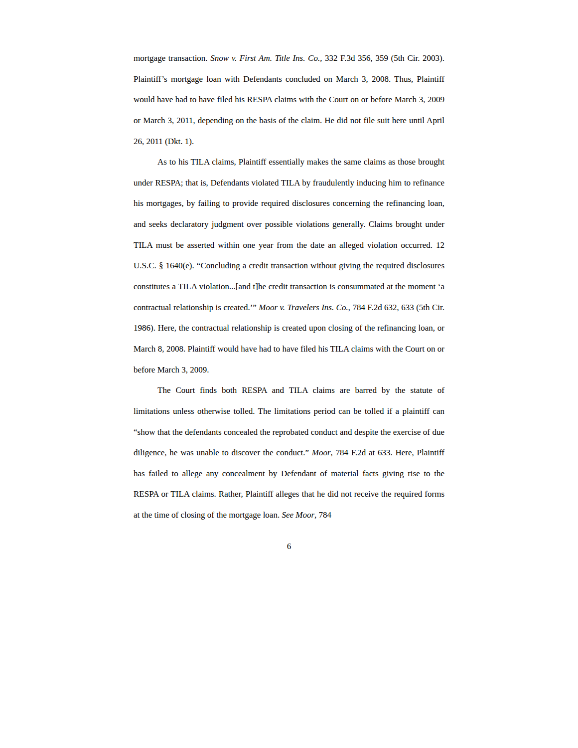mortgage transaction. Snow v. First Am. Title Ins. Co., 332 F.3d 356, 359 (5th Cir. 2003). Plaintiff’s mortgage loan with Defendants concluded on March 3, 2008. Thus, Plaintiff would have had to have filed his RESPA claims with the Court on or before March 3, 2009 or March 3, 2011, depending on the basis of the claim. He did not file suit here until April 26, 2011 (Dkt. 1).
As to his TILA claims, Plaintiff essentially makes the same claims as those brought under RESPA; that is, Defendants violated TILA by fraudulently inducing him to refinance his mortgages, by failing to provide required disclosures concerning the refinancing loan, and seeks declaratory judgment over possible violations generally. Claims brought under TILA must be asserted within one year from the date an alleged violation occurred. 12 U.S.C. § 1640(e). “Concluding a credit transaction without giving the required disclosures constitutes a TILA violation...[and t]he credit transaction is consummated at the moment ‘a contractual relationship is created.’” Moor v. Travelers Ins. Co., 784 F.2d 632, 633 (5th Cir. 1986). Here, the contractual relationship is created upon closing of the refinancing loan, or March 8, 2008. Plaintiff would have had to have filed his TILA claims with the Court on or before March 3, 2009.
The Court finds both RESPA and TILA claims are barred by the statute of limitations unless otherwise tolled. The limitations period can be tolled if a plaintiff can “show that the defendants concealed the reprobated conduct and despite the exercise of due diligence, he was unable to discover the conduct.” Moor, 784 F.2d at 633. Here, Plaintiff has failed to allege any concealment by Defendant of material facts giving rise to the RESPA or TILA claims. Rather, Plaintiff alleges that he did not receive the required forms at the time of closing of the mortgage loan. See Moor, 784
6